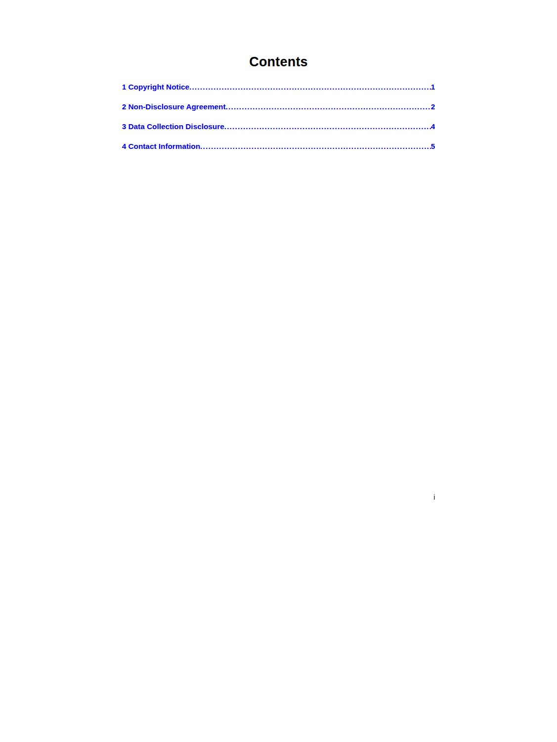Contents
1 Copyright Notice .................................................................................................................................................. 1
2 Non-Disclosure Agreement ..................................................................................................................................... 2
3 Data Collection Disclosure ....................................................................................................................................... 4
4 Contact Information ............................................................................................................................................. 5
i